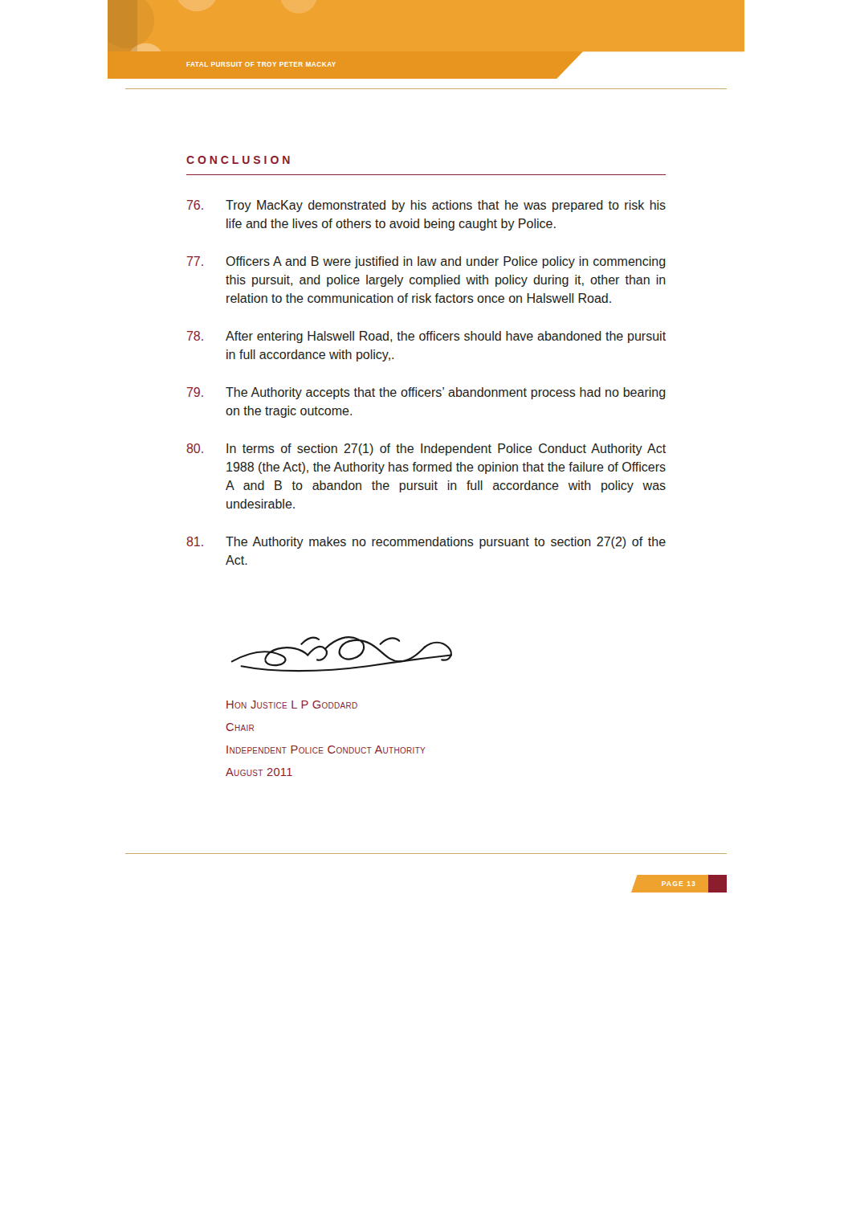Fatal Pursuit of Troy Peter MacKay
Conclusion
Troy MacKay demonstrated by his actions that he was prepared to risk his life and the lives of others to avoid being caught by Police.
Officers A and B were justified in law and under Police policy in commencing this pursuit, and police largely complied with policy during it, other than in relation to the communication of risk factors once on Halswell Road.
After entering Halswell Road, the officers should have abandoned the pursuit in full accordance with policy,.
The Authority accepts that the officers’ abandonment process had no bearing on the tragic outcome.
In terms of section 27(1) of the Independent Police Conduct Authority Act 1988 (the Act), the Authority has formed the opinion that the failure of Officers A and B to abandon the pursuit in full accordance with policy was undesirable.
The Authority makes no recommendations pursuant to section 27(2) of the Act.
Hon Justice L P Goddard
Chair
Independent Police Conduct Authority
August 2011
Page 13